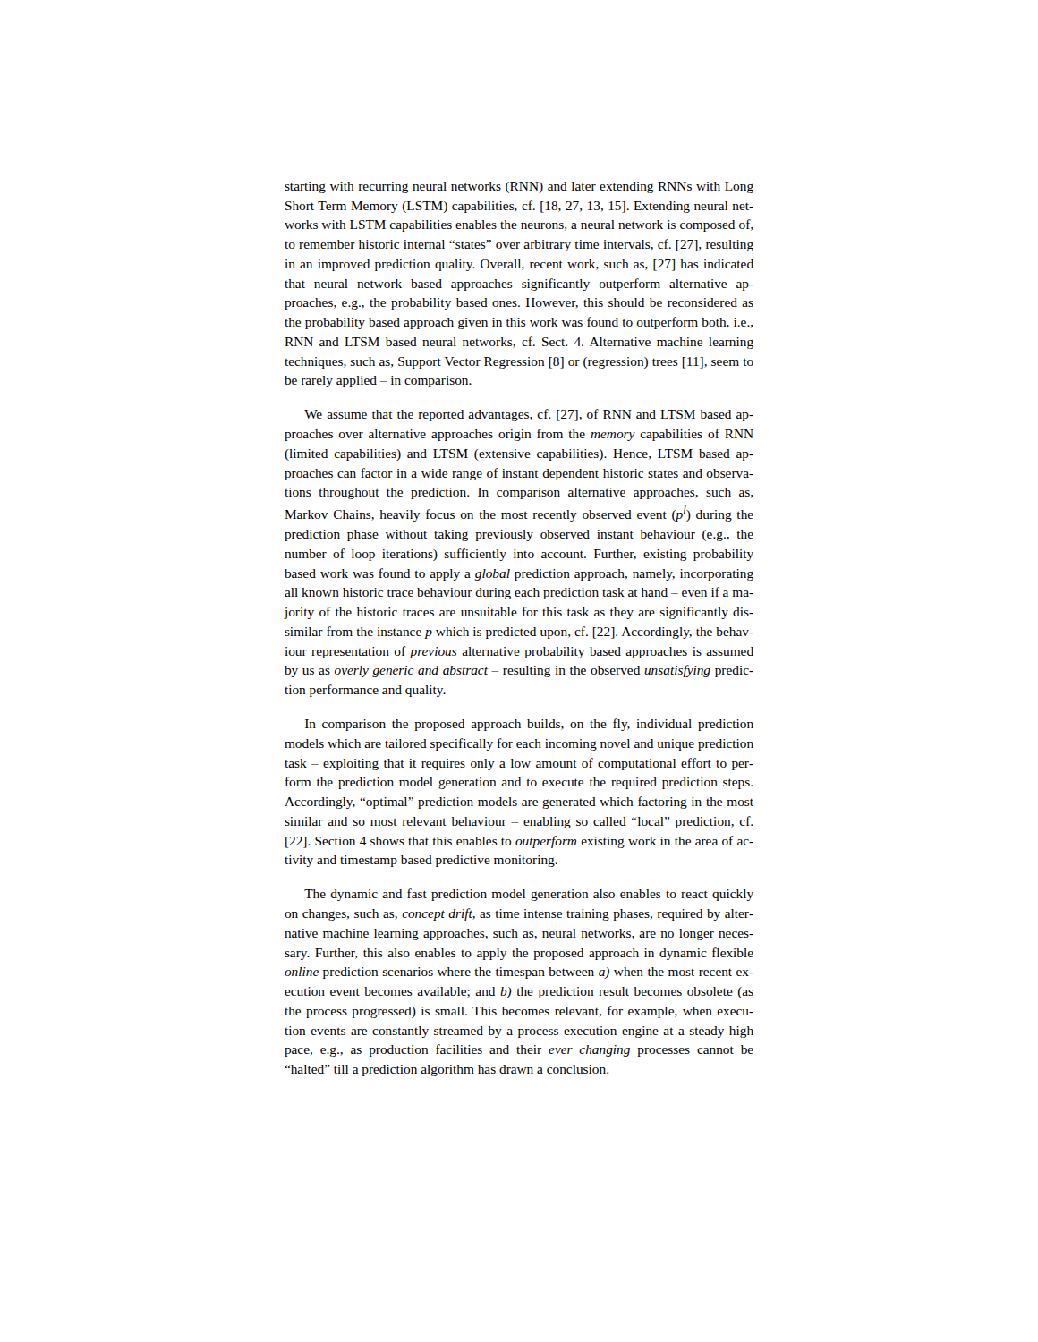starting with recurring neural networks (RNN) and later extending RNNs with Long Short Term Memory (LSTM) capabilities, cf. [18, 27, 13, 15]. Extending neural networks with LSTM capabilities enables the neurons, a neural network is composed of, to remember historic internal “states” over arbitrary time intervals, cf. [27], resulting in an improved prediction quality. Overall, recent work, such as, [27] has indicated that neural network based approaches significantly outperform alternative approaches, e.g., the probability based ones. However, this should be reconsidered as the probability based approach given in this work was found to outperform both, i.e., RNN and LTSM based neural networks, cf. Sect. 4. Alternative machine learning techniques, such as, Support Vector Regression [8] or (regression) trees [11], seem to be rarely applied – in comparison.
We assume that the reported advantages, cf. [27], of RNN and LTSM based approaches over alternative approaches origin from the memory capabilities of RNN (limited capabilities) and LTSM (extensive capabilities). Hence, LTSM based approaches can factor in a wide range of instant dependent historic states and observations throughout the prediction. In comparison alternative approaches, such as, Markov Chains, heavily focus on the most recently observed event (pl) during the prediction phase without taking previously observed instant behaviour (e.g., the number of loop iterations) sufficiently into account. Further, existing probability based work was found to apply a global prediction approach, namely, incorporating all known historic trace behaviour during each prediction task at hand – even if a majority of the historic traces are unsuitable for this task as they are significantly dissimilar from the instance p which is predicted upon, cf. [22]. Accordingly, the behaviour representation of previous alternative probability based approaches is assumed by us as overly generic and abstract – resulting in the observed unsatisfying prediction performance and quality.
In comparison the proposed approach builds, on the fly, individual prediction models which are tailored specifically for each incoming novel and unique prediction task – exploiting that it requires only a low amount of computational effort to perform the prediction model generation and to execute the required prediction steps. Accordingly, “optimal” prediction models are generated which factoring in the most similar and so most relevant behaviour – enabling so called “local” prediction, cf. [22]. Section 4 shows that this enables to outperform existing work in the area of activity and timestamp based predictive monitoring.
The dynamic and fast prediction model generation also enables to react quickly on changes, such as, concept drift, as time intense training phases, required by alternative machine learning approaches, such as, neural networks, are no longer necessary. Further, this also enables to apply the proposed approach in dynamic flexible online prediction scenarios where the timespan between a) when the most recent execution event becomes available; and b) the prediction result becomes obsolete (as the process progressed) is small. This becomes relevant, for example, when execution events are constantly streamed by a process execution engine at a steady high pace, e.g., as production facilities and their ever changing processes cannot be “halted” till a prediction algorithm has drawn a conclusion.